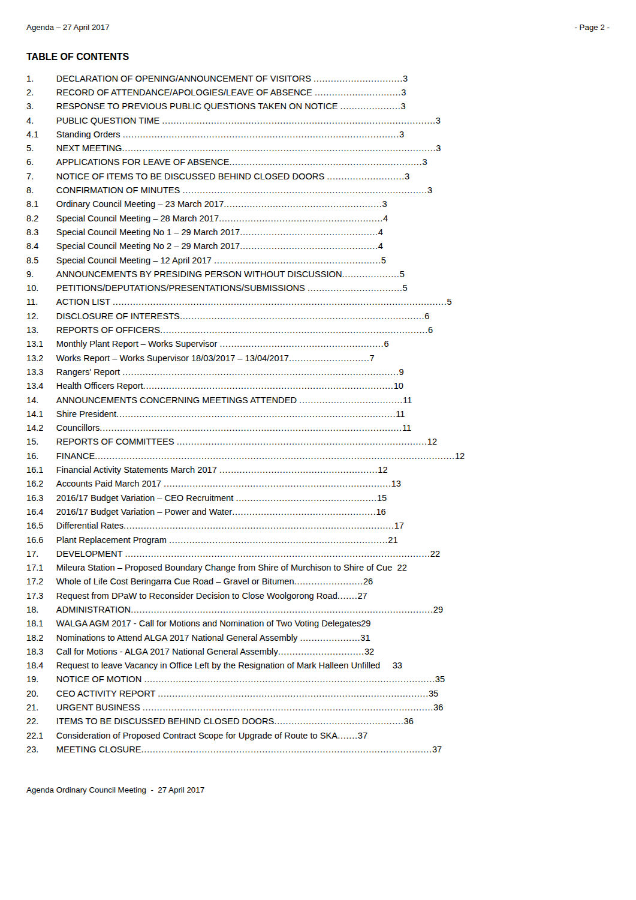Agenda – 27 April 2017 - Page 2 -
TABLE OF CONTENTS
| 1. | DECLARATION OF OPENING/ANNOUNCEMENT OF VISITORS ............................... 3 |
| 2. | RECORD OF ATTENDANCE/APOLOGIES/LEAVE OF ABSENCE .............................. 3 |
| 3. | RESPONSE TO PREVIOUS PUBLIC QUESTIONS TAKEN ON NOTICE ..................... 3 |
| 4. | PUBLIC QUESTION TIME ............................................................................................... 3 |
| 4.1 | Standing Orders ................................................................................................ 3 |
| 5. | NEXT MEETING ............................................................................................................. 3 |
| 6. | APPLICATIONS FOR LEAVE OF ABSENCE ................................................................... 3 |
| 7. | NOTICE OF ITEMS TO BE DISCUSSED BEHIND CLOSED DOORS ........................... 3 |
| 8. | CONFIRMATION OF MINUTES ..................................................................................... 3 |
| 8.1 | Ordinary Council Meeting – 23 March 2017 ....................................................... 3 |
| 8.2 | Special Council Meeting – 28 March 2017 ......................................................... 4 |
| 8.3 | Special Council Meeting No 1 – 29 March 2017 ................................................ 4 |
| 8.4 | Special Council Meeting No 2 – 29 March 2017 ................................................ 4 |
| 8.5 | Special Council Meeting – 12 April 2017 .......................................................... 5 |
| 9. | ANNOUNCEMENTS BY PRESIDING PERSON WITHOUT DISCUSSION .................... 5 |
| 10. | PETITIONS/DEPUTATIONS/PRESENTATIONS/SUBMISSIONS ................................. 5 |
| 11. | ACTION LIST .................................................................................................................... 5 |
| 12. | DISCLOSURE OF INTERESTS ..................................................................................... 6 |
| 13. | REPORTS OF OFFICERS ............................................................................................. 6 |
| 13.1 | Monthly Plant Report – Works Supervisor ......................................................... 6 |
| 13.2 | Works Report – Works Supervisor 18/03/2017 – 13/04/2017 ............................ 7 |
| 13.3 | Rangers' Report ................................................................................................ 9 |
| 13.4 | Health Officers Report ....................................................................................... 10 |
| 14. | ANNOUNCEMENTS CONCERNING MEETINGS ATTENDED .................................... 11 |
| 14.1 | Shire President ................................................................................................. 11 |
| 14.2 | Councillors ......................................................................................................... 11 |
| 15. | REPORTS OF COMMITTEES ....................................................................................... 12 |
| 16. | FINANCE ............................................................................................................................. 12 |
| 16.1 | Financial Activity Statements March 2017 ....................................................... 12 |
| 16.2 | Accounts Paid March 2017 ............................................................................... 13 |
| 16.3 | 2016/17 Budget Variation – CEO Recruitment ................................................. 15 |
| 16.4 | 2016/17 Budget Variation – Power and Water .................................................. 16 |
| 16.5 | Differential Rates .............................................................................................. 17 |
| 16.6 | Plant Replacement Program ............................................................................ 21 |
| 17. | DEVELOPMENT .......................................................................................................... 22 |
| 17.1 | Mileura Station – Proposed Boundary Change from Shire of Murchison to Shire of Cue 22 |
| 17.2 | Whole of Life Cost Beringarra Cue Road – Gravel or Bitumen ........................ 26 |
| 17.3 | Request from DPaW to Reconsider Decision to Close Woolgorong Road ....... 27 |
| 18. | ADMINISTRATION ......................................................................................................... 29 |
| 18.1 | WALGA AGM 2017 - Call for Motions and Nomination of Two Voting Delegates 29 |
| 18.2 | Nominations to Attend ALGA 2017 National General Assembly ..................... 31 |
| 18.3 | Call for Motions - ALGA 2017 National General Assembly .............................. 32 |
| 18.4 | Request to leave Vacancy in Office Left by the Resignation of Mark Halleen Unfilled 33 |
| 19. | NOTICE OF MOTION ..................................................................................................... 35 |
| 20. | CEO ACTIVITY REPORT .............................................................................................. 35 |
| 21. | URGENT BUSINESS ..................................................................................................... 36 |
| 22. | ITEMS TO BE DISCUSSED BEHIND CLOSED DOORS ............................................. 36 |
| 22.1 | Consideration of Proposed Contract Scope for Upgrade of Route to SKA ....... 37 |
| 23. | MEETING CLOSURE ..................................................................................................... 37 |
Agenda Ordinary Council Meeting - 27 April 2017